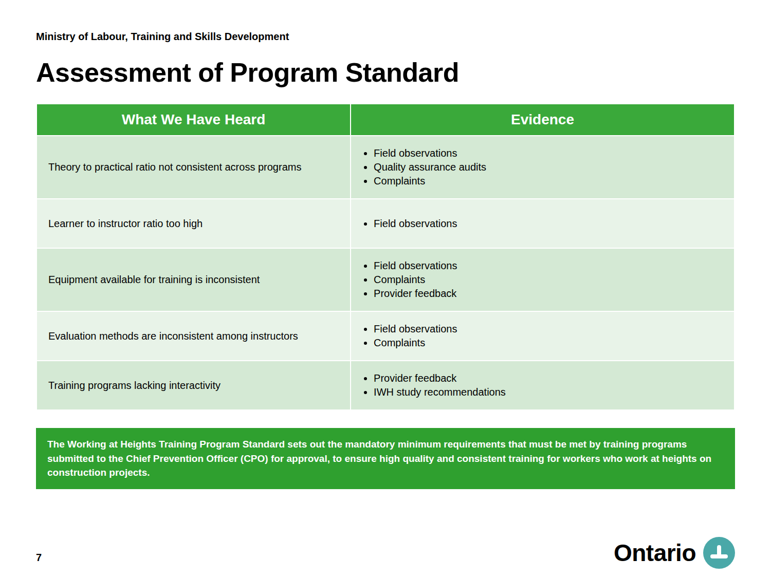Ministry of Labour, Training and Skills Development
Assessment of Program Standard
| What We Have Heard | Evidence |
| --- | --- |
| Theory to practical ratio not consistent across programs | Field observations Quality assurance audits Complaints |
| Learner to instructor ratio too high | Field observations |
| Equipment available for training is inconsistent | Field observations Complaints Provider feedback |
| Evaluation methods are inconsistent among instructors | Field observations Complaints |
| Training programs lacking interactivity | Provider feedback IWH study recommendations |
The Working at Heights Training Program Standard sets out the mandatory minimum requirements that must be met by training programs submitted to the Chief Prevention Officer (CPO) for approval, to ensure high quality and consistent training for workers who work at heights on construction projects.
7
Ontario